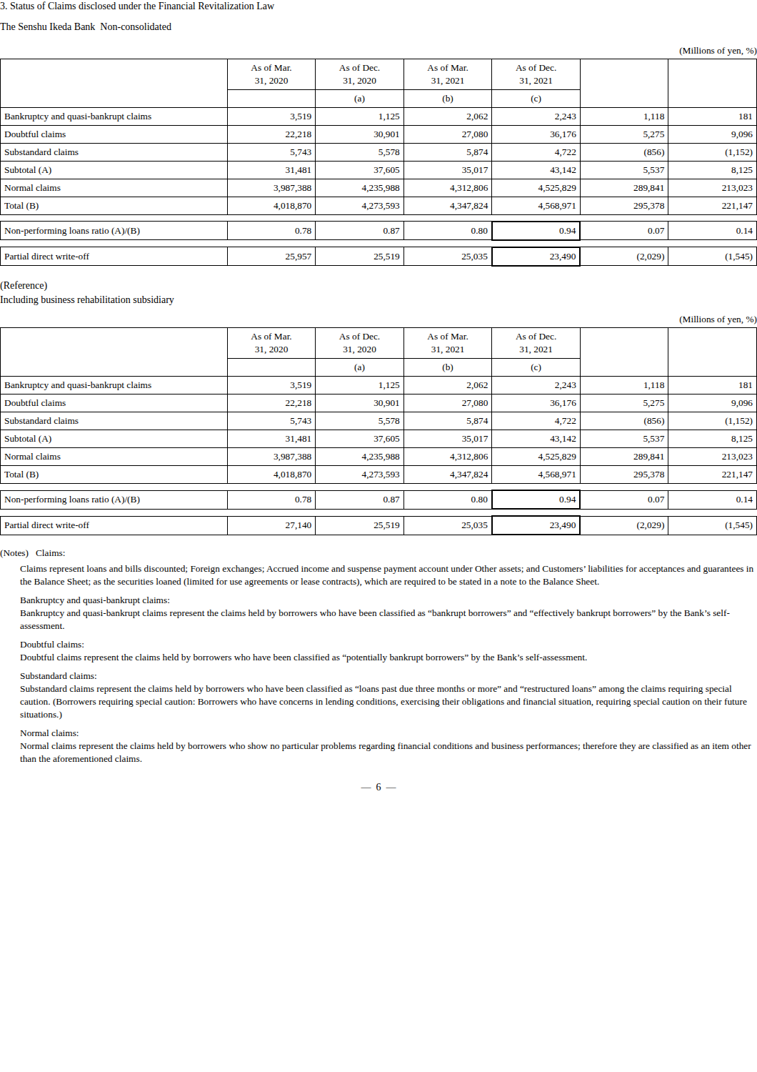3. Status of Claims disclosed under the Financial Revitalization Law
The Senshu Ikeda Bank Non-consolidated
(Millions of yen, %)
| | As of Mar. 31, 2020 | As of Dec. 31, 2020 | As of Mar. 31, 2021 | As of Dec. 31, 2021 | | |
| --- | --- | --- | --- | --- | --- | --- |
| | (a) | (b) | (c) |
| Bankruptcy and quasi-bankrupt claims | 3,519 | 1,125 | 2,062 | 2,243 | 1,118 | 181 |
| Doubtful claims | 22,218 | 30,901 | 27,080 | 36,176 | 5,275 | 9,096 |
| Substandard claims | 5,743 | 5,578 | 5,874 | 4,722 | (856) | (1,152) |
| Subtotal (A) | 31,481 | 37,605 | 35,017 | 43,142 | 5,537 | 8,125 |
| Normal claims | 3,987,388 | 4,235,988 | 4,312,806 | 4,525,829 | 289,841 | 213,023 |
| Total (B) | 4,018,870 | 4,273,593 | 4,347,824 | 4,568,971 | 295,378 | 221,147 |
| Non-performing loans ratio (A)/(B) | 0.78 | 0.87 | 0.80 | 0.94 | 0.07 | 0.14 |
| Partial direct write-off | 25,957 | 25,519 | 25,035 | 23,490 | (2,029) | (1,545) |
(Reference)
Including business rehabilitation subsidiary
(Millions of yen, %)
| | As of Mar. 31, 2020 | As of Dec. 31, 2020 | As of Mar. 31, 2021 | As of Dec. 31, 2021 | | |
| --- | --- | --- | --- | --- | --- | --- |
| | (a) | (b) | (c) |
| Bankruptcy and quasi-bankrupt claims | 3,519 | 1,125 | 2,062 | 2,243 | 1,118 | 181 |
| Doubtful claims | 22,218 | 30,901 | 27,080 | 36,176 | 5,275 | 9,096 |
| Substandard claims | 5,743 | 5,578 | 5,874 | 4,722 | (856) | (1,152) |
| Subtotal (A) | 31,481 | 37,605 | 35,017 | 43,142 | 5,537 | 8,125 |
| Normal claims | 3,987,388 | 4,235,988 | 4,312,806 | 4,525,829 | 289,841 | 213,023 |
| Total (B) | 4,018,870 | 4,273,593 | 4,347,824 | 4,568,971 | 295,378 | 221,147 |
| Non-performing loans ratio (A)/(B) | 0.78 | 0.87 | 0.80 | 0.94 | 0.07 | 0.14 |
| Partial direct write-off | 27,140 | 25,519 | 25,035 | 23,490 | (2,029) | (1,545) |
(Notes) Claims:
Claims represent loans and bills discounted; Foreign exchanges; Accrued income and suspense payment account under Other assets; and Customers’ liabilities for acceptances and guarantees in the Balance Sheet; as the securities loaned (limited for use agreements or lease contracts), which are required to be stated in a note to the Balance Sheet.
Bankruptcy and quasi-bankrupt claims:
Bankruptcy and quasi-bankrupt claims represent the claims held by borrowers who have been classified as “bankrupt borrowers” and “effectively bankrupt borrowers” by the Bank’s self-assessment.
Doubtful claims:
Doubtful claims represent the claims held by borrowers who have been classified as “potentially bankrupt borrowers” by the Bank’s self-assessment.
Substandard claims:
Substandard claims represent the claims held by borrowers who have been classified as “loans past due three months or more” and “restructured loans” among the claims requiring special caution. (Borrowers requiring special caution: Borrowers who have concerns in lending conditions, exercising their obligations and financial situation, requiring special caution on their future situations.)
Normal claims:
Normal claims represent the claims held by borrowers who show no particular problems regarding financial conditions and business performances; therefore they are classified as an item other than the aforementioned claims.
— 6 —